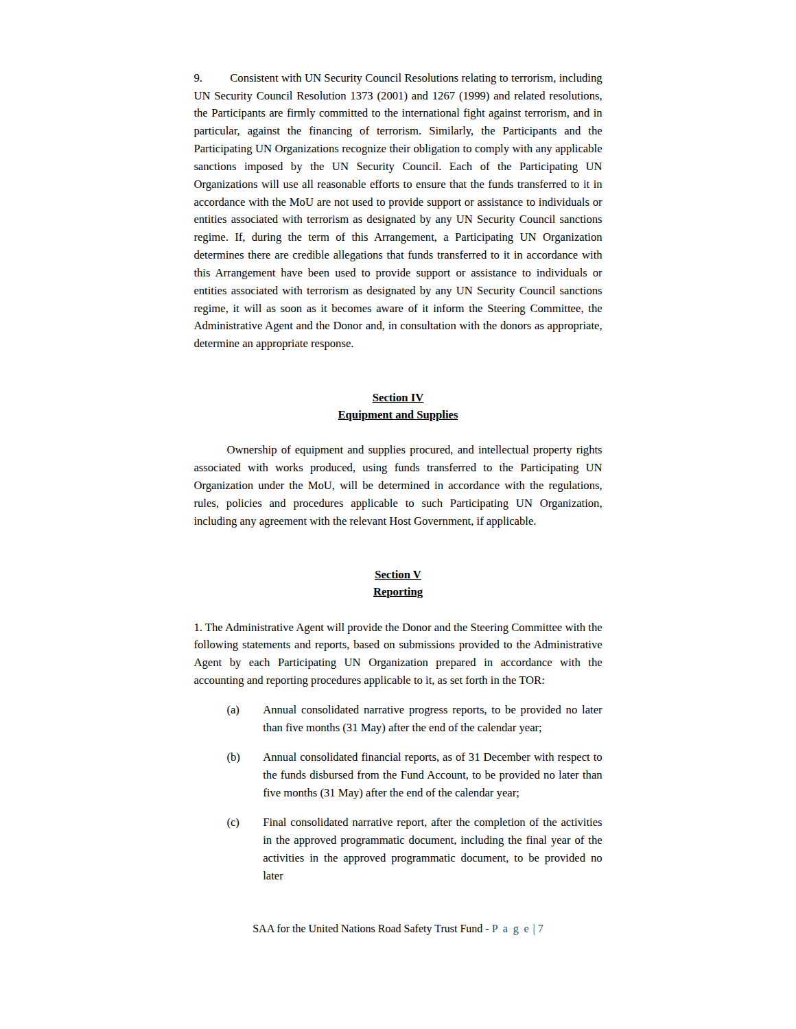9. Consistent with UN Security Council Resolutions relating to terrorism, including UN Security Council Resolution 1373 (2001) and 1267 (1999) and related resolutions, the Participants are firmly committed to the international fight against terrorism, and in particular, against the financing of terrorism. Similarly, the Participants and the Participating UN Organizations recognize their obligation to comply with any applicable sanctions imposed by the UN Security Council. Each of the Participating UN Organizations will use all reasonable efforts to ensure that the funds transferred to it in accordance with the MoU are not used to provide support or assistance to individuals or entities associated with terrorism as designated by any UN Security Council sanctions regime. If, during the term of this Arrangement, a Participating UN Organization determines there are credible allegations that funds transferred to it in accordance with this Arrangement have been used to provide support or assistance to individuals or entities associated with terrorism as designated by any UN Security Council sanctions regime, it will as soon as it becomes aware of it inform the Steering Committee, the Administrative Agent and the Donor and, in consultation with the donors as appropriate, determine an appropriate response.
Section IV Equipment and Supplies
Ownership of equipment and supplies procured, and intellectual property rights associated with works produced, using funds transferred to the Participating UN Organization under the MoU, will be determined in accordance with the regulations, rules, policies and procedures applicable to such Participating UN Organization, including any agreement with the relevant Host Government, if applicable.
Section V Reporting
1. The Administrative Agent will provide the Donor and the Steering Committee with the following statements and reports, based on submissions provided to the Administrative Agent by each Participating UN Organization prepared in accordance with the accounting and reporting procedures applicable to it, as set forth in the TOR:
(a)
Annual consolidated narrative progress reports, to be provided no later than five months (31 May) after the end of the calendar year;
(b)
Annual consolidated financial reports, as of 31 December with respect to the funds disbursed from the Fund Account, to be provided no later than five months (31 May) after the end of the calendar year;
(c)
Final consolidated narrative report, after the completion of the activities in the approved programmatic document, including the final year of the activities in the approved programmatic document, to be provided no later
SAA for the United Nations Road Safety Trust Fund - P a g e | 7